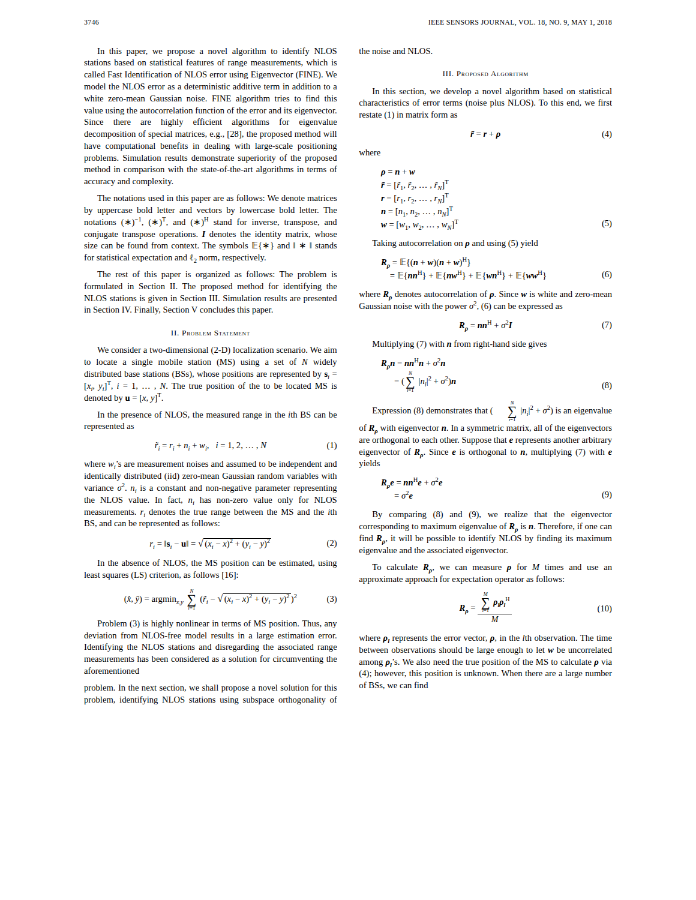3746 IEEE SENSORS JOURNAL, VOL. 18, NO. 9, MAY 1, 2018
In this paper, we propose a novel algorithm to identify NLOS stations based on statistical features of range measurements, which is called Fast Identification of NLOS error using Eigenvector (FINE). We model the NLOS error as a deterministic additive term in addition to a white zero-mean Gaussian noise. FINE algorithm tries to find this value using the autocorrelation function of the error and its eigenvector. Since there are highly efficient algorithms for eigenvalue decomposition of special matrices, e.g., [28], the proposed method will have computational benefits in dealing with large-scale positioning problems. Simulation results demonstrate superiority of the proposed method in comparison with the state-of-the-art algorithms in terms of accuracy and complexity.
The notations used in this paper are as follows: We denote matrices by uppercase bold letter and vectors by lowercase bold letter. The notations (∗)−1, (∗)T, and (∗)H stand for inverse, transpose, and conjugate transpose operations. I denotes the identity matrix, whose size can be found from context. The symbols 𝔼{∗} and ‖ ∗ ‖ stands for statistical expectation and ℓ2 norm, respectively.
The rest of this paper is organized as follows: The problem is formulated in Section II. The proposed method for identifying the NLOS stations is given in Section III. Simulation results are presented in Section IV. Finally, Section V concludes this paper.
II. Problem Statement
We consider a two-dimensional (2-D) localization scenario. We aim to locate a single mobile station (MS) using a set of N widely distributed base stations (BSs), whose positions are represented by si = [xi, yi]T, i = 1, … , N. The true position of the to be located MS is denoted by u = [x, y]T.
In the presence of NLOS, the measured range in the ith BS can be represented as
r̃i = ri + ni + wi, i = 1, 2, … , N (1)
where wi’s are measurement noises and assumed to be independent and identically distributed (iid) zero-mean Gaussian random variables with variance σ2. ni is a constant and non-negative parameter representing the NLOS value. In fact, ni has non-zero value only for NLOS measurements. ri denotes the true range between the MS and the ith BS, and can be represented as follows:
ri = ‖si − u‖ = √(xi − x)2 + (yi − y)2 (2)
In the absence of NLOS, the MS position can be estimated, using least squares (LS) criterion, as follows [16]:
(x̂, ŷ) = argminx,y N∑i=1 (r̃i − √(xi − x)2 + (yi − y)2)2 (3)
Problem (3) is highly nonlinear in terms of MS position. Thus, any deviation from NLOS-free model results in a large estimation error. Identifying the NLOS stations and disregarding the associated range measurements has been considered as a solution for circumventing the aforementioned
problem. In the next section, we shall propose a novel solution for this problem, identifying NLOS stations using subspace orthogonality of the noise and NLOS.
III. Proposed Algorithm
In this section, we develop a novel algorithm based on statistical characteristics of error terms (noise plus NLOS). To this end, we first restate (1) in matrix form as
r̃ = r + ρ (4)
where
ρ = n + w
r̃ = [r̃1, r̃2, … , r̃N]T
r = [r1, r2, … , rN]T
n = [n1, n2, … , nN]T
w = [w1, w2, … , wN]T
(5)
Taking autocorrelation on ρ and using (5) yield
Rρ = 𝔼{(n + w)(n + w)H}
= 𝔼{nnH} + 𝔼{nwH} + 𝔼{wnH} + 𝔼{wwH}
(6)
where Rρ denotes autocorrelation of ρ. Since w is white and zero-mean Gaussian noise with the power σ2, (6) can be expressed as
Rρ = nnH + σ2I (7)
Multiplying (7) with n from right-hand side gives
Rρn = nnHn + σ2n
= (N∑i=1 |ni|2 + σ2)n
(8)
Expression (8) demonstrates that (N∑i=1 |ni|2 + σ2) is an eigenvalue of Rρ with eigenvector n. In a symmetric matrix, all of the eigenvectors are orthogonal to each other. Suppose that e represents another arbitrary eigenvector of Rρ. Since e is orthogonal to n, multiplying (7) with e yields
Rρe = nnHe + σ2e
= σ2e
(9)
By comparing (8) and (9), we realize that the eigenvector corresponding to maximum eigenvalue of Rρ is n. Therefore, if one can find Rρ, it will be possible to identify NLOS by finding its maximum eigenvalue and the associated eigenvector.
To calculate Rρ, we can measure ρ for M times and use an approximate approach for expectation operator as follows:
Rρ = M∑l=1 ρlρlH M (10)
where ρl represents the error vector, ρ, in the lth observation. The time between observations should be large enough to let w be uncorrelated among ρl’s. We also need the true position of the MS to calculate ρ via (4); however, this position is unknown. When there are a large number of BSs, we can find